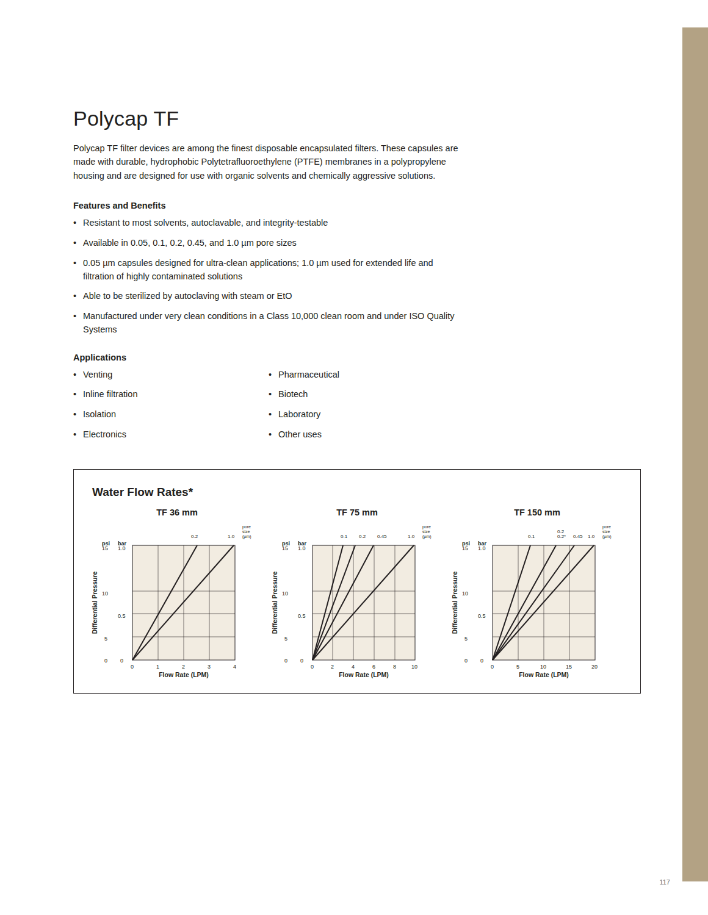Polycap TF
Polycap TF filter devices are among the finest disposable encapsulated filters. These capsules are made with durable, hydrophobic Polytetrafluoroethylene (PTFE) membranes in a polypropylene housing and are designed for use with organic solvents and chemically aggressive solutions.
Features and Benefits
Resistant to most solvents, autoclavable, and integrity-testable
Available in 0.05, 0.1, 0.2, 0.45, and 1.0 µm pore sizes
0.05 µm capsules designed for ultra-clean applications; 1.0 µm used for extended life and filtration of highly contaminated solutions
Able to be sterilized by autoclaving with steam or EtO
Manufactured under very clean conditions in a Class 10,000 clean room and under ISO Quality Systems
Applications
Venting
Inline filtration
Isolation
Electronics
Pharmaceutical
Biotech
Laboratory
Other uses
Water Flow Rates*
TF 36 mm
pore size (µm) 0.2 1.0 psi bar 15 10 5 0 1.0 0.5 0 0 1 2 3 4 Flow Rate (LPM) Differential Pressure
TF 75 mm
pore size (µm) 0.1 0.2 0.45 1.0 psi bar 15 10 5 0 1.0 0.5 0 0 2 4 6 8 10 Flow Rate (LPM) Differential Pressure
TF 150 mm
pore size (µm) 0.1 0.2 0.2* 0.45 1.0 psi bar 15 10 5 0 1.0 0.5 0 0 5 10 15 20 Flow Rate (LPM) Differential Pressure
117